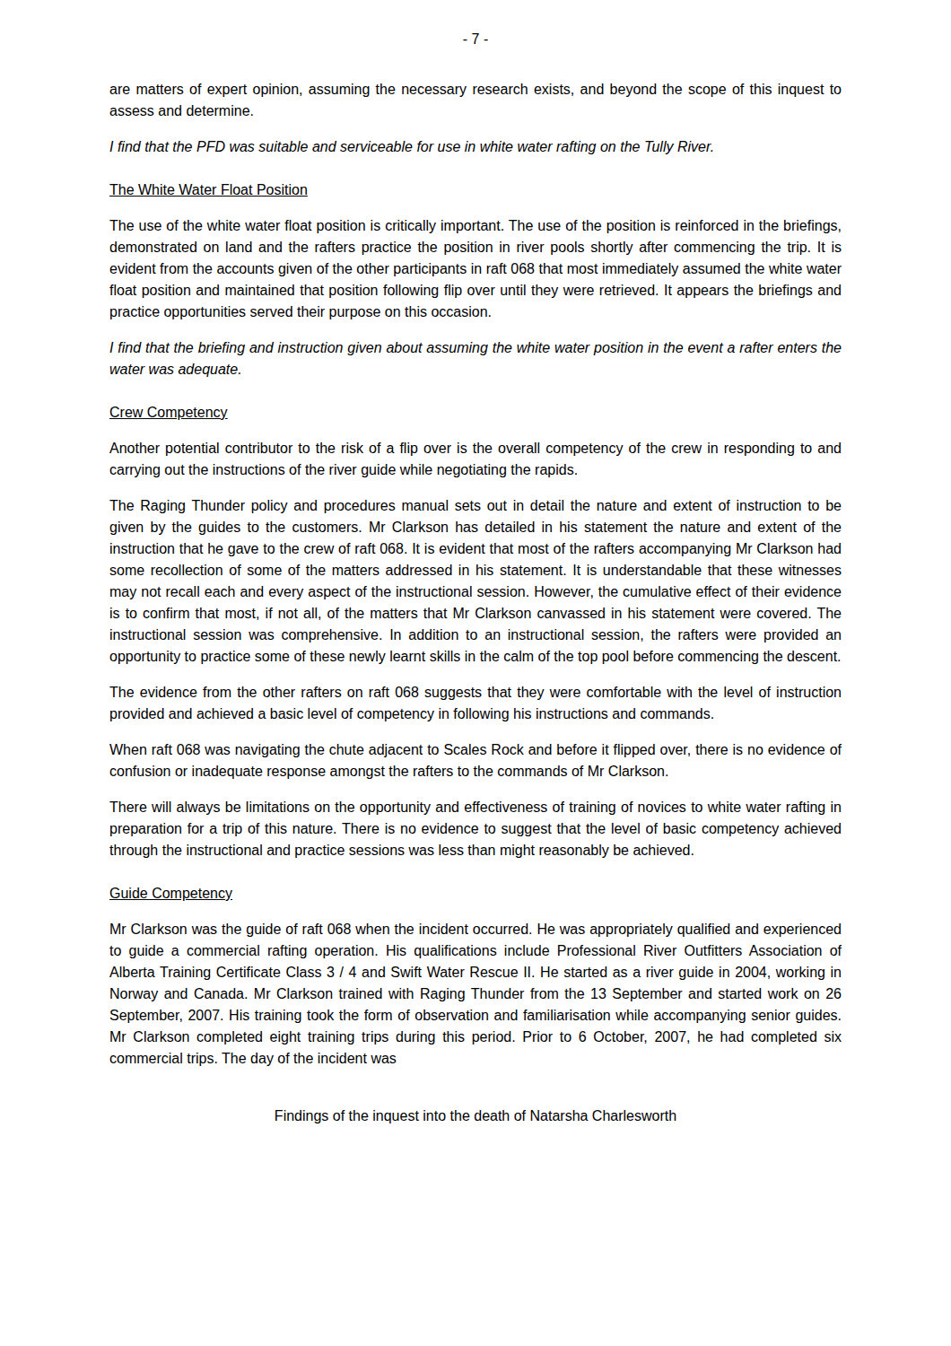- 7 -
are matters of expert opinion, assuming the necessary research exists, and beyond the scope of this inquest to assess and determine.
I find that the PFD was suitable and serviceable for use in white water rafting on the Tully River.
The White Water Float Position
The use of the white water float position is critically important. The use of the position is reinforced in the briefings, demonstrated on land and the rafters practice the position in river pools shortly after commencing the trip. It is evident from the accounts given of the other participants in raft 068 that most immediately assumed the white water float position and maintained that position following flip over until they were retrieved. It appears the briefings and practice opportunities served their purpose on this occasion.
I find that the briefing and instruction given about assuming the white water position in the event a rafter enters the water was adequate.
Crew Competency
Another potential contributor to the risk of a flip over is the overall competency of the crew in responding to and carrying out the instructions of the river guide while negotiating the rapids.
The Raging Thunder policy and procedures manual sets out in detail the nature and extent of instruction to be given by the guides to the customers. Mr Clarkson has detailed in his statement the nature and extent of the instruction that he gave to the crew of raft 068. It is evident that most of the rafters accompanying Mr Clarkson had some recollection of some of the matters addressed in his statement. It is understandable that these witnesses may not recall each and every aspect of the instructional session. However, the cumulative effect of their evidence is to confirm that most, if not all, of the matters that Mr Clarkson canvassed in his statement were covered. The instructional session was comprehensive. In addition to an instructional session, the rafters were provided an opportunity to practice some of these newly learnt skills in the calm of the top pool before commencing the descent.
The evidence from the other rafters on raft 068 suggests that they were comfortable with the level of instruction provided and achieved a basic level of competency in following his instructions and commands.
When raft 068 was navigating the chute adjacent to Scales Rock and before it flipped over, there is no evidence of confusion or inadequate response amongst the rafters to the commands of Mr Clarkson.
There will always be limitations on the opportunity and effectiveness of training of novices to white water rafting in preparation for a trip of this nature. There is no evidence to suggest that the level of basic competency achieved through the instructional and practice sessions was less than might reasonably be achieved.
Guide Competency
Mr Clarkson was the guide of raft 068 when the incident occurred. He was appropriately qualified and experienced to guide a commercial rafting operation. His qualifications include Professional River Outfitters Association of Alberta Training Certificate Class 3 / 4 and Swift Water Rescue II. He started as a river guide in 2004, working in Norway and Canada. Mr Clarkson trained with Raging Thunder from the 13 September and started work on 26 September, 2007. His training took the form of observation and familiarisation while accompanying senior guides. Mr Clarkson completed eight training trips during this period. Prior to 6 October, 2007, he had completed six commercial trips. The day of the incident was
Findings of the inquest into the death of Natarsha Charlesworth